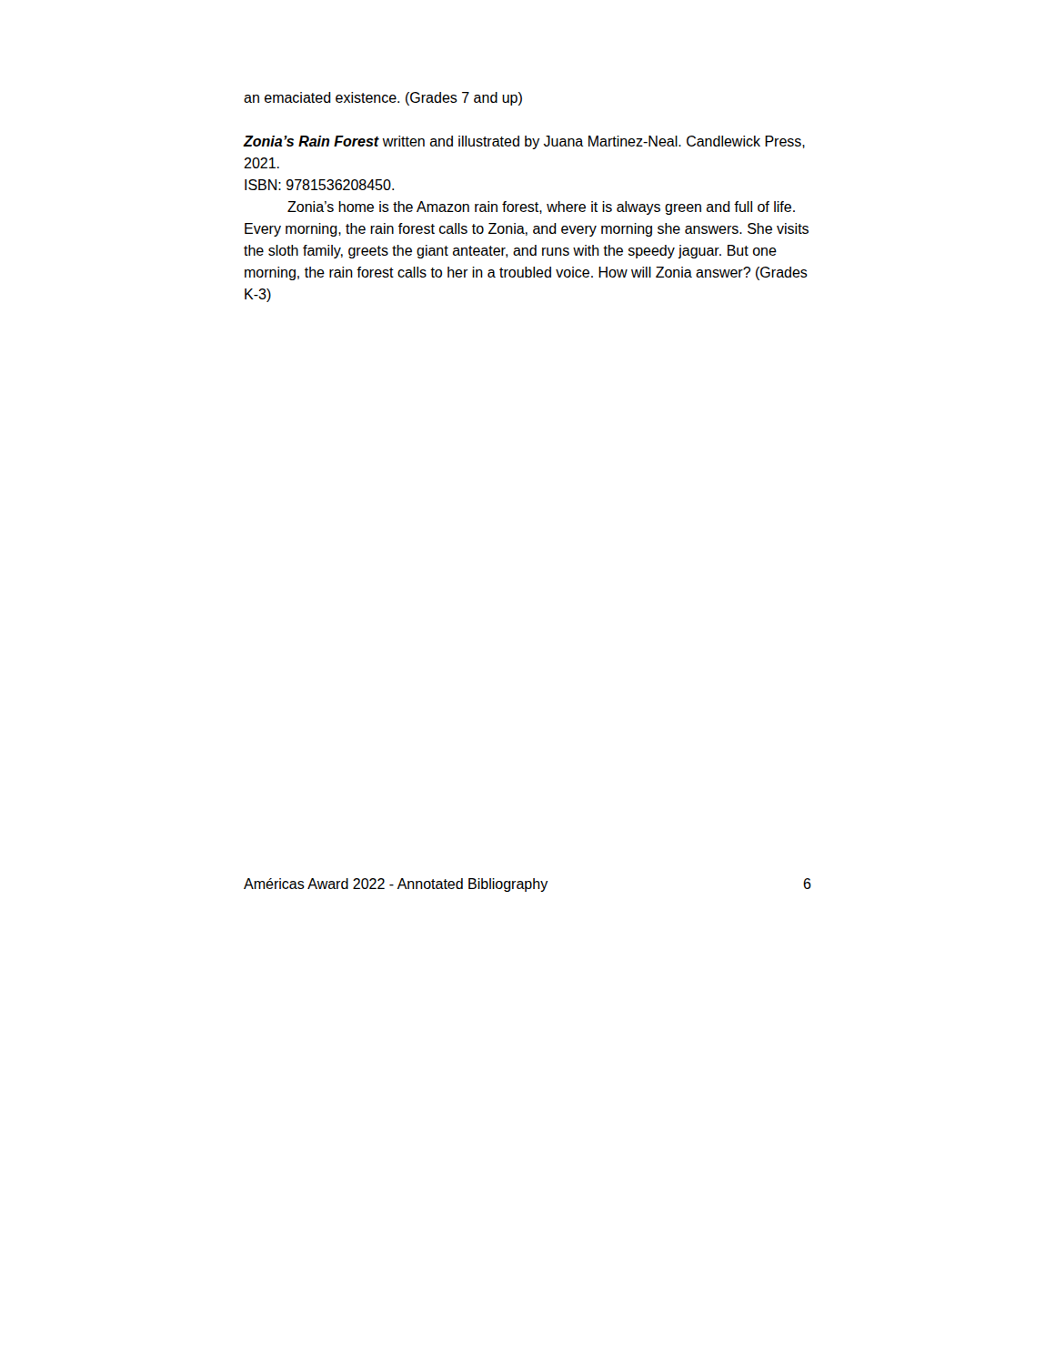an emaciated existence. (Grades 7 and up)
Zonia’s Rain Forest written and illustrated by Juana Martinez-Neal. Candlewick Press, 2021.
ISBN: 9781536208450.
Zonia’s home is the Amazon rain forest, where it is always green and full of life. Every morning, the rain forest calls to Zonia, and every morning she answers. She visits the sloth family, greets the giant anteater, and runs with the speedy jaguar. But one morning, the rain forest calls to her in a troubled voice. How will Zonia answer? (Grades K-3)
Américas Award 2022 - Annotated Bibliography 6